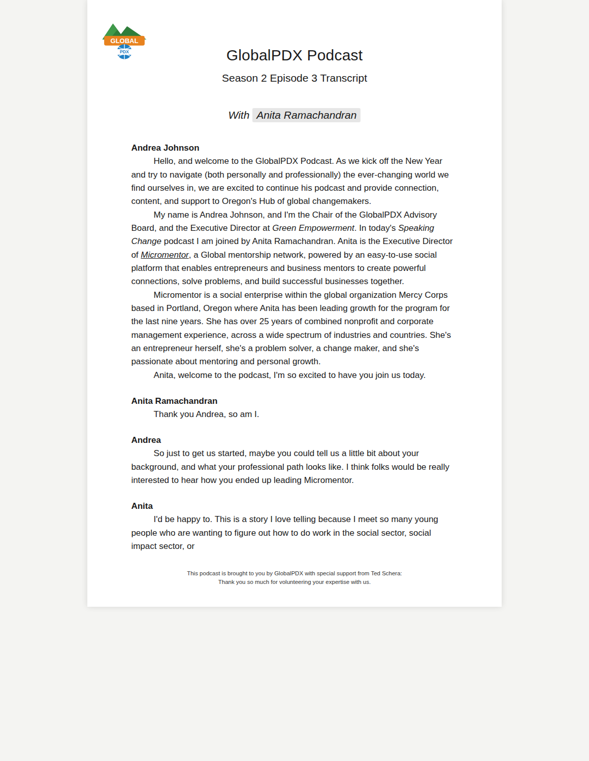GLOBAL PDX
GlobalPDX Podcast
Season 2 Episode 3 Transcript
With Anita Ramachandran
Andrea Johnson
Hello, and welcome to the GlobalPDX Podcast. As we kick off the New Year and try to navigate (both personally and professionally) the ever-changing world we find ourselves in, we are excited to continue his podcast and provide connection, content, and support to Oregon's Hub of global changemakers.
My name is Andrea Johnson, and I'm the Chair of the GlobalPDX Advisory Board, and the Executive Director at Green Empowerment. In today's Speaking Change podcast I am joined by Anita Ramachandran. Anita is the Executive Director of Micromentor, a Global mentorship network, powered by an easy-to-use social platform that enables entrepreneurs and business mentors to create powerful connections, solve problems, and build successful businesses together.
Micromentor is a social enterprise within the global organization Mercy Corps based in Portland, Oregon where Anita has been leading growth for the program for the last nine years. She has over 25 years of combined nonprofit and corporate management experience, across a wide spectrum of industries and countries. She's an entrepreneur herself, she's a problem solver, a change maker, and she's passionate about mentoring and personal growth.
Anita, welcome to the podcast, I'm so excited to have you join us today.
Anita Ramachandran
Thank you Andrea, so am I.
Andrea
So just to get us started, maybe you could tell us a little bit about your background, and what your professional path looks like. I think folks would be really interested to hear how you ended up leading Micromentor.
Anita
I'd be happy to. This is a story I love telling because I meet so many young people who are wanting to figure out how to do work in the social sector, social impact sector, or
This podcast is brought to you by GlobalPDX with special support from Ted Schera:
Thank you so much for volunteering your expertise with us.